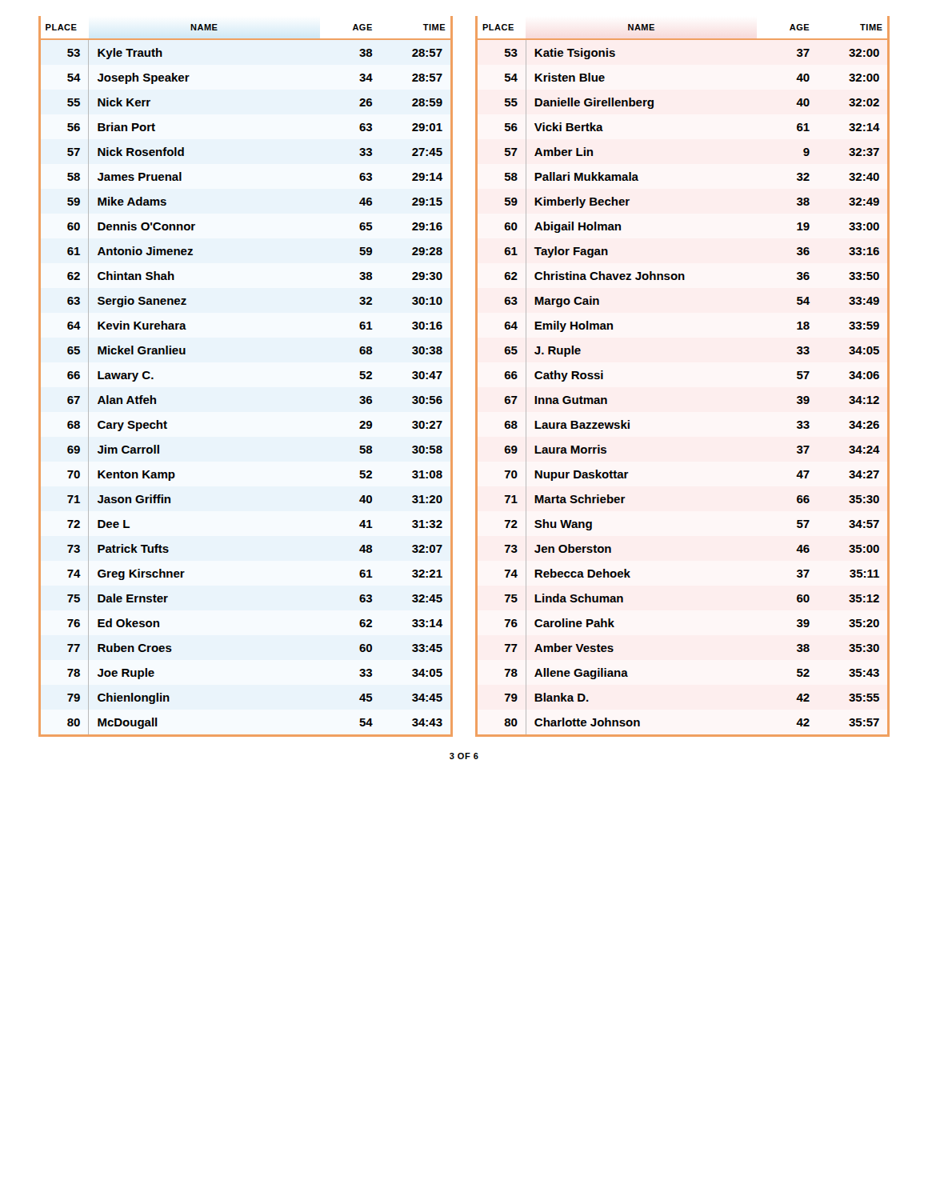| PLACE | NAME | AGE | TIME |
| --- | --- | --- | --- |
| 53 | Kyle Trauth | 38 | 28:57 |
| 54 | Joseph Speaker | 34 | 28:57 |
| 55 | Nick Kerr | 26 | 28:59 |
| 56 | Brian Port | 63 | 29:01 |
| 57 | Nick Rosenfold | 33 | 27:45 |
| 58 | James Pruenal | 63 | 29:14 |
| 59 | Mike Adams | 46 | 29:15 |
| 60 | Dennis O'Connor | 65 | 29:16 |
| 61 | Antonio Jimenez | 59 | 29:28 |
| 62 | Chintan Shah | 38 | 29:30 |
| 63 | Sergio Sanenez | 32 | 30:10 |
| 64 | Kevin Kurehara | 61 | 30:16 |
| 65 | Mickel Granlieu | 68 | 30:38 |
| 66 | Lawary C. | 52 | 30:47 |
| 67 | Alan Atfeh | 36 | 30:56 |
| 68 | Cary Specht | 29 | 30:27 |
| 69 | Jim Carroll | 58 | 30:58 |
| 70 | Kenton Kamp | 52 | 31:08 |
| 71 | Jason Griffin | 40 | 31:20 |
| 72 | Dee L | 41 | 31:32 |
| 73 | Patrick Tufts | 48 | 32:07 |
| 74 | Greg Kirschner | 61 | 32:21 |
| 75 | Dale Ernster | 63 | 32:45 |
| 76 | Ed Okeson | 62 | 33:14 |
| 77 | Ruben Croes | 60 | 33:45 |
| 78 | Joe Ruple | 33 | 34:05 |
| 79 | Chienlonglin | 45 | 34:45 |
| 80 | McDougall | 54 | 34:43 |
| PLACE | NAME | AGE | TIME |
| --- | --- | --- | --- |
| 53 | Katie Tsigonis | 37 | 32:00 |
| 54 | Kristen Blue | 40 | 32:00 |
| 55 | Danielle Girellenberg | 40 | 32:02 |
| 56 | Vicki Bertka | 61 | 32:14 |
| 57 | Amber Lin | 9 | 32:37 |
| 58 | Pallari Mukkamala | 32 | 32:40 |
| 59 | Kimberly Becher | 38 | 32:49 |
| 60 | Abigail Holman | 19 | 33:00 |
| 61 | Taylor Fagan | 36 | 33:16 |
| 62 | Christina Chavez Johnson | 36 | 33:50 |
| 63 | Margo Cain | 54 | 33:49 |
| 64 | Emily Holman | 18 | 33:59 |
| 65 | J. Ruple | 33 | 34:05 |
| 66 | Cathy Rossi | 57 | 34:06 |
| 67 | Inna Gutman | 39 | 34:12 |
| 68 | Laura Bazzewski | 33 | 34:26 |
| 69 | Laura Morris | 37 | 34:24 |
| 70 | Nupur Daskottar | 47 | 34:27 |
| 71 | Marta Schrieber | 66 | 35:30 |
| 72 | Shu Wang | 57 | 34:57 |
| 73 | Jen Oberston | 46 | 35:00 |
| 74 | Rebecca Dehoek | 37 | 35:11 |
| 75 | Linda Schuman | 60 | 35:12 |
| 76 | Caroline Pahk | 39 | 35:20 |
| 77 | Amber Vestes | 38 | 35:30 |
| 78 | Allene Gagiliana | 52 | 35:43 |
| 79 | Blanka D. | 42 | 35:55 |
| 80 | Charlotte Johnson | 42 | 35:57 |
3 OF 6